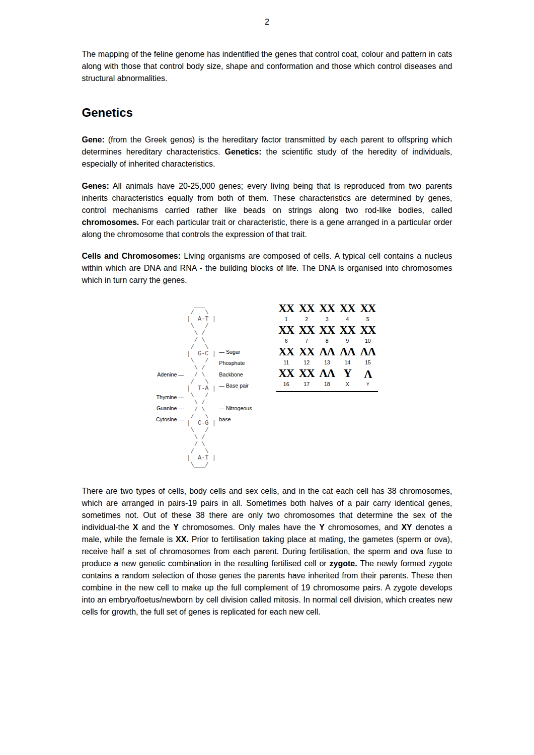2
The mapping of the feline genome has indentified the genes that control coat, colour and pattern in cats along with those that control body size, shape and conformation and those which control diseases and structural abnormalities.
Genetics
Gene: (from the Greek genos) is the hereditary factor transmitted by each parent to offspring which determines hereditary characteristics. Genetics: the scientific study of the heredity of individuals, especially of inherited characteristics.
Genes: All animals have 20-25,000 genes; every living being that is reproduced from two parents inherits characteristics equally from both of them. These characteristics are determined by genes, control mechanisms carried rather like beads on strings along two rod-like bodies, called chromosomes. For each particular trait or characteristic, there is a gene arranged in a particular order along the chromosome that controls the expression of that trait.
Cells and Chromosomes: Living organisms are composed of cells. A typical cell contains a nucleus within which are DNA and RNA - the building blocks of life. The DNA is organised into chromosomes which in turn carry the genes.
Adenine —
Thymine —
Guanine —
Cytosine —
___ / \ | A-T | \ / \ / / \ / \ | G-C | \ / \ / / \ / \ | T-A | \ / \ / / \ / \ | C-G | \ / \ / / \ / \ | A-T | \___/
— Sugar
Phosphate
Backbone
— Base pair
— Nitrogeous
base
| XX 1 | XX 2 | XX 3 | XX 4 | XX 5 |
| XX 6 | XX 7 | XX 8 | XX 9 | XX 10 |
| XX 11 | XX 12 | ΛΛ 13 | ΛΛ 14 | ΛΛ 15 |
| XX 16 | XX 17 | ΛΛ 18 | Y X | Λ Y |
There are two types of cells, body cells and sex cells, and in the cat each cell has 38 chromosomes, which are arranged in pairs-19 pairs in all. Sometimes both halves of a pair carry identical genes, sometimes not. Out of these 38 there are only two chromosomes that determine the sex of the individual-the X and the Y chromosomes. Only males have the Y chromosomes, and XY denotes a male, while the female is XX. Prior to fertilisation taking place at mating, the gametes (sperm or ova), receive half a set of chromosomes from each parent. During fertilisation, the sperm and ova fuse to produce a new genetic combination in the resulting fertilised cell or zygote. The newly formed zygote contains a random selection of those genes the parents have inherited from their parents. These then combine in the new cell to make up the full complement of 19 chromosome pairs. A zygote develops into an embryo/foetus/newborn by cell division called mitosis. In normal cell division, which creates new cells for growth, the full set of genes is replicated for each new cell.